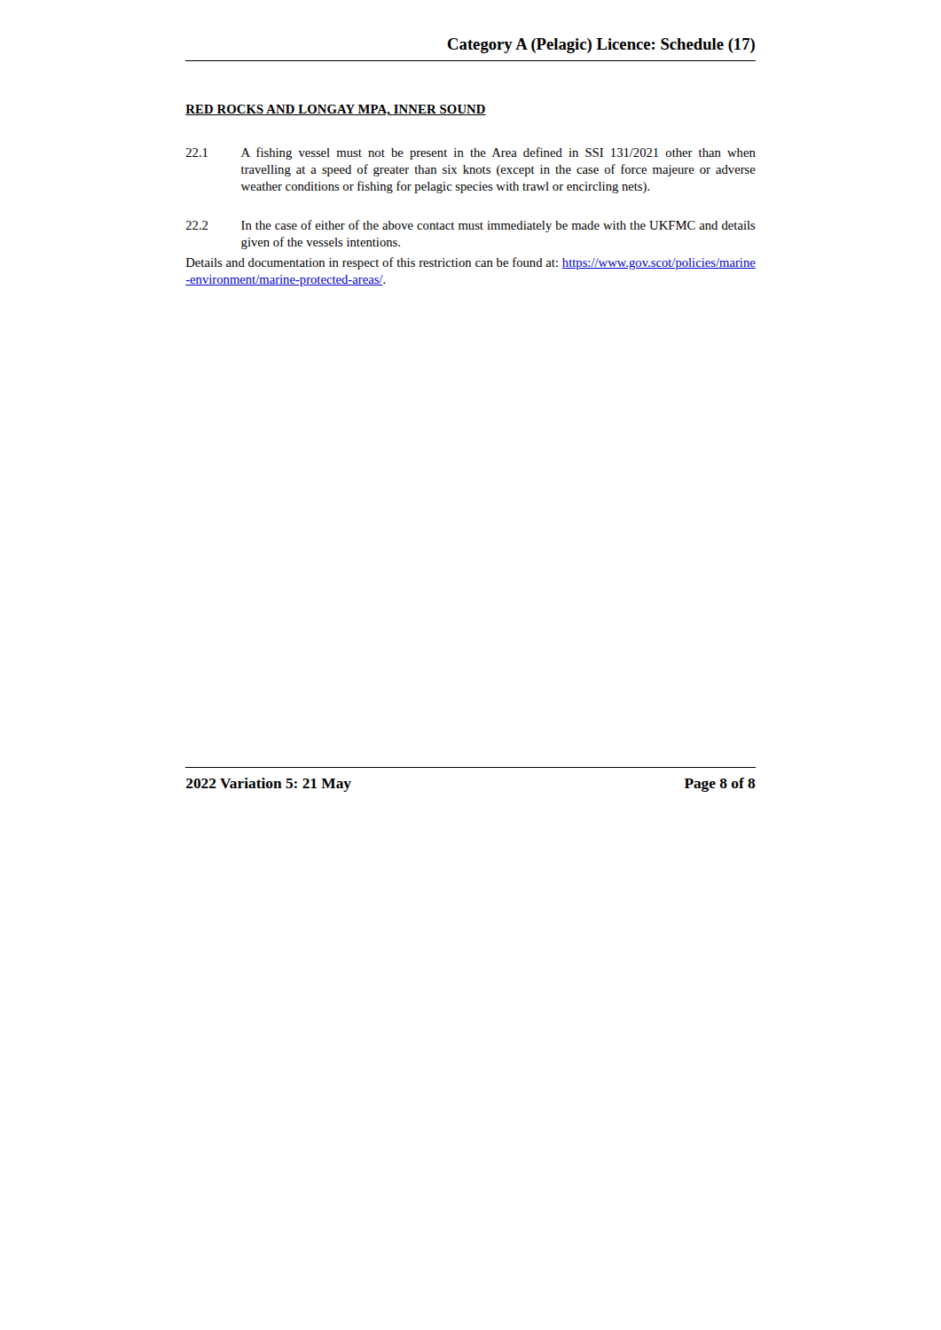Category A (Pelagic) Licence: Schedule (17)
RED ROCKS AND LONGAY MPA, INNER SOUND
22.1
A fishing vessel must not be present in the Area defined in SSI 131/2021 other than when travelling at a speed of greater than six knots (except in the case of force majeure or adverse weather conditions or fishing for pelagic species with trawl or encircling nets).
22.2
In the case of either of the above contact must immediately be made with the UKFMC and details given of the vessels intentions.
Details and documentation in respect of this restriction can be found at: https://www.gov.scot/policies/marine-environment/marine-protected-areas/.
2022 Variation 5: 21 May
Page 8 of 8